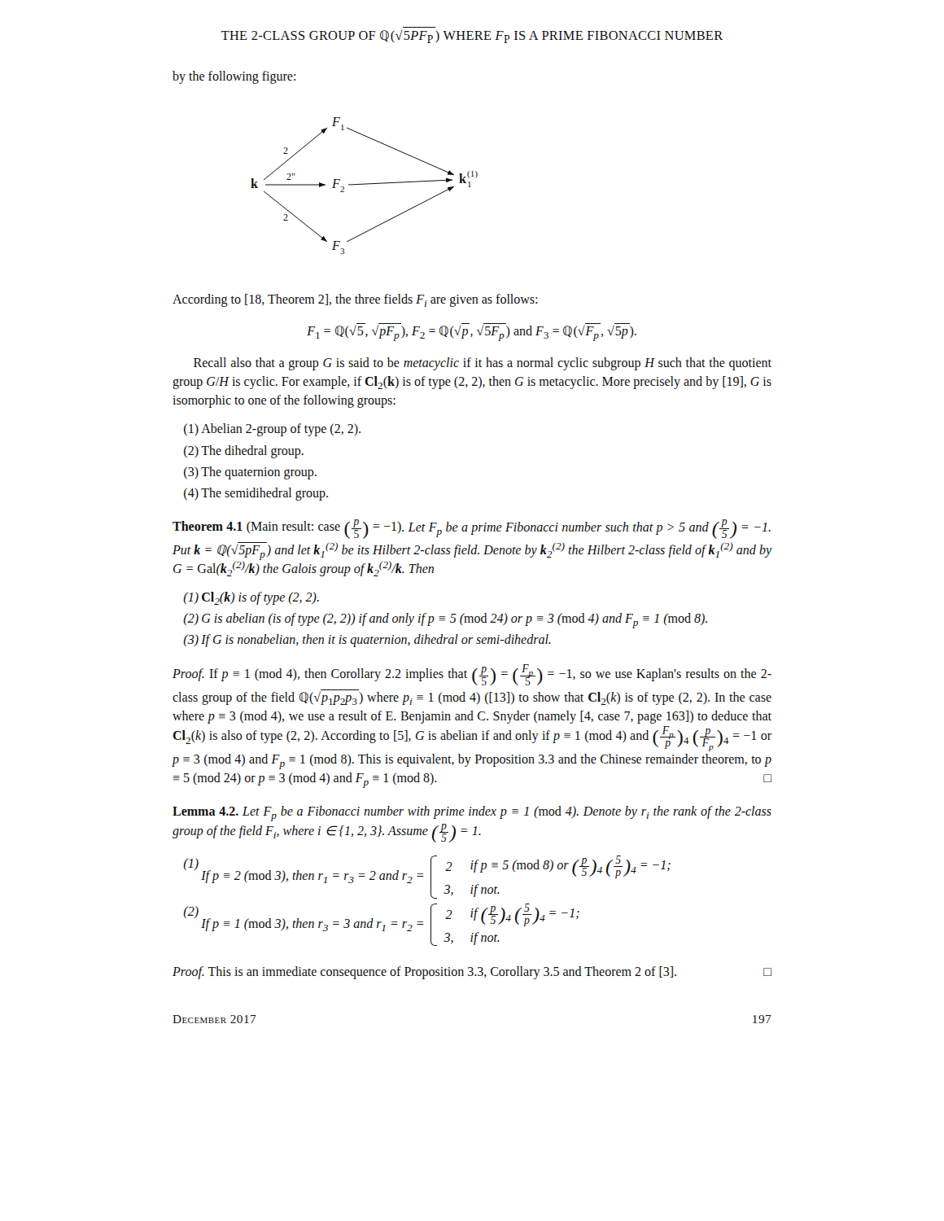THE 2-CLASS GROUP OF ℚ(√5PFP) WHERE FP IS A PRIME FIBONACCI NUMBER
by the following figure:
F1 F2 F3 k k1(1) 2 2" 2
According to [18, Theorem 2], the three fields Fi are given as follows:
F1 = ℚ(√5, √pFp), F2 = ℚ(√p, √5Fp) and F3 = ℚ(√Fp, √5p).
Recall also that a group G is said to be metacyclic if it has a normal cyclic subgroup H such that the quotient group G/H is cyclic. For example, if Cl2(k) is of type (2, 2), then G is metacyclic. More precisely and by [19], G is isomorphic to one of the following groups:
(1) Abelian 2-group of type (2, 2).
(2) The dihedral group.
(3) The quaternion group.
(4) The semidihedral group.
Theorem 4.1 (Main result: case (p 5) = −1). Let Fp be a prime Fibonacci number such that p > 5 and (p 5) = −1. Put k = ℚ(√5pFp) and let k1(2) be its Hilbert 2-class field. Denote by k2(2) the Hilbert 2-class field of k1(2) and by G = Gal(k2(2)/k) the Galois group of k2(2)/k. Then
(1) Cl2(k) is of type (2, 2).
(2) G is abelian (is of type (2, 2)) if and only if p ≡ 5 (mod 24) or p ≡ 3 (mod 4) and Fp ≡ 1 (mod 8).
(3) If G is nonabelian, then it is quaternion, dihedral or semi-dihedral.
Proof. If p ≡ 1 (mod 4), then Corollary 2.2 implies that (p 5) = (Fp 5) = −1, so we use Kaplan's results on the 2-class group of the field ℚ(√p1p2p3) where pi ≡ 1 (mod 4) ([13]) to show that Cl2(k) is of type (2, 2). In the case where p ≡ 3 (mod 4), we use a result of E. Benjamin and C. Snyder (namely [4, case 7, page 163]) to deduce that Cl2(k) is also of type (2, 2). According to [5], G is abelian if and only if p ≡ 1 (mod 4) and (Fp p)4 (pFp)4 = −1 or p ≡ 3 (mod 4) and Fp ≡ 1 (mod 8). This is equivalent, by Proposition 3.3 and the Chinese remainder theorem, to p ≡ 5 (mod 24) or p ≡ 3 (mod 4) and Fp ≡ 1 (mod 8). □
Lemma 4.2. Let Fp be a Fibonacci number with prime index p ≡ 1 (mod 4). Denote by ri the rank of the 2-class group of the field Fi, where i ∈ {1, 2, 3}. Assume (p 5) = 1.
(1) If p ≡ 2 (mod 3), then r1 = r3 = 2 and r2 =
| 2 | if p ≡ 5 ( mod 8) or ( p 5 ) 4 ( 5 p ) 4 = −1; |
| 3, | if not. |
(2) If p ≡ 1 (mod 3), then r3 = 3 and r1 = r2 =
| 2 | if ( p 5 ) 4 ( 5 p ) 4 = −1; |
| 3, | if not. |
Proof. This is an immediate consequence of Proposition 3.3, Corollary 3.5 and Theorem 2 of [3]. □
December 2017 197